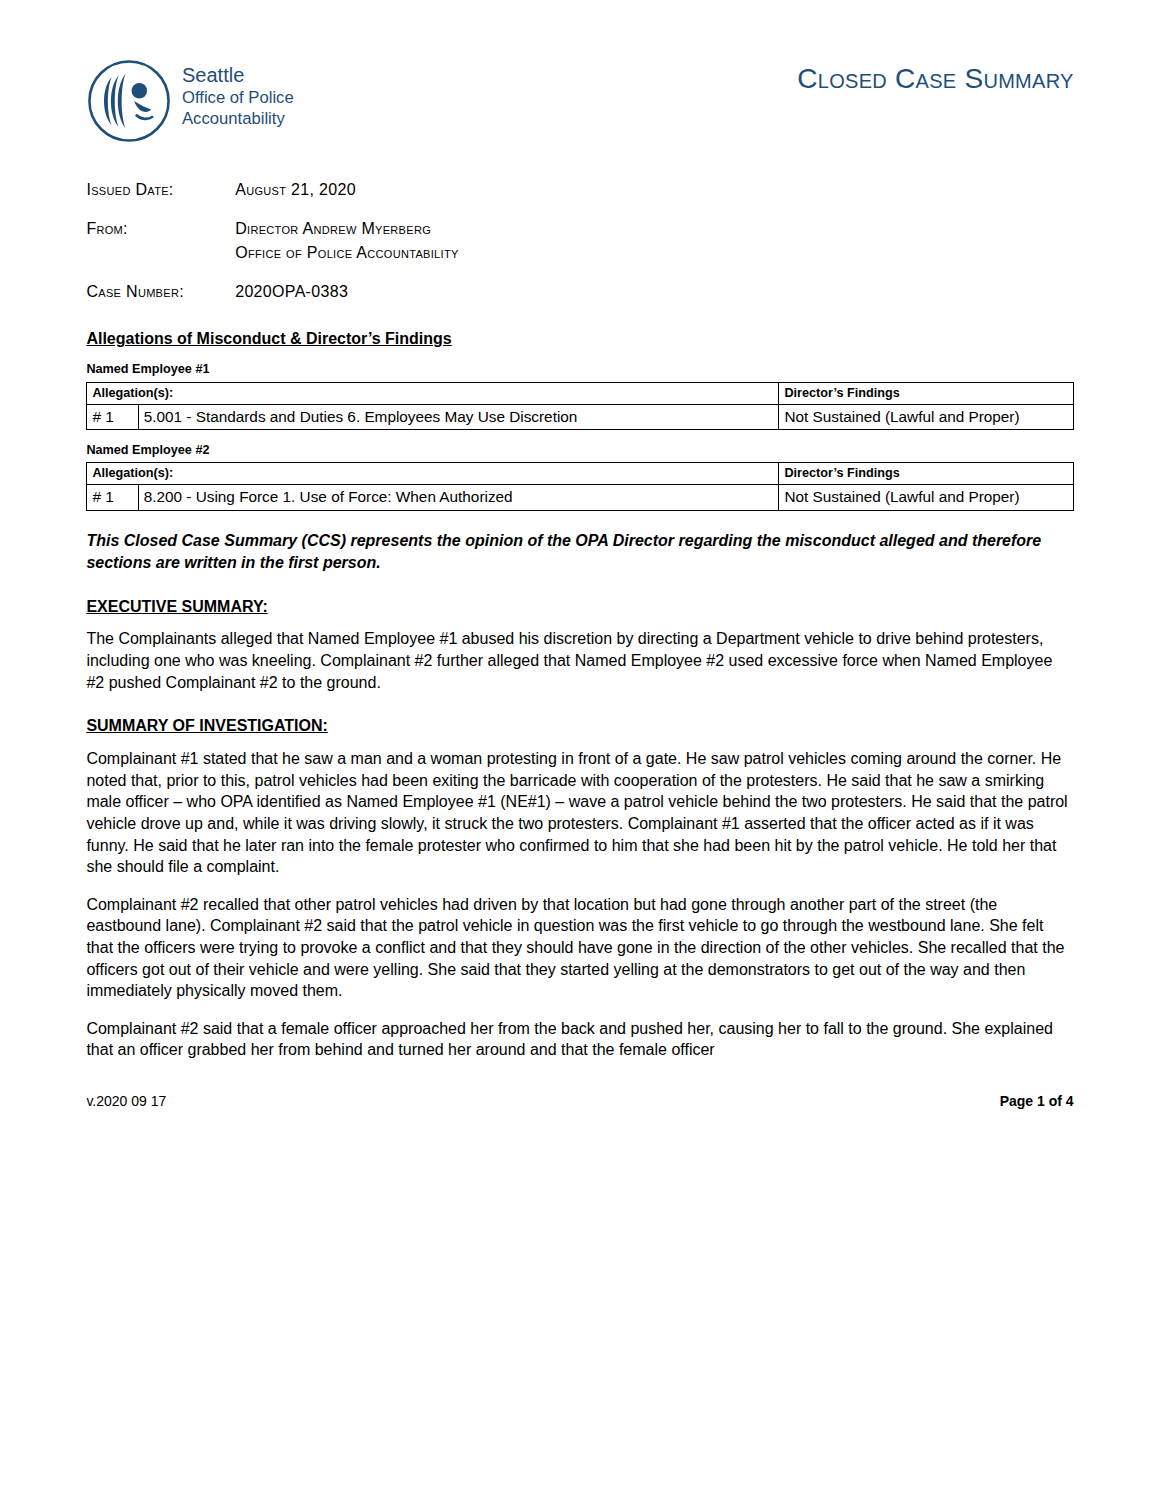Seattle
Office of Police
Accountability
Closed Case Summary
Issued Date:
August 21, 2020
From:
Director Andrew Myerberg
Office of Police Accountability
Case Number:
2020OPA-0383
Allegations of Misconduct & Director’s Findings
Named Employee #1
| Allegation(s): | Director’s Findings |
| --- | --- |
| # 1 | 5.001 - Standards and Duties 6. Employees May Use Discretion | Not Sustained (Lawful and Proper) |
Named Employee #2
| Allegation(s): | Director’s Findings |
| --- | --- |
| # 1 | 8.200 - Using Force 1. Use of Force: When Authorized | Not Sustained (Lawful and Proper) |
This Closed Case Summary (CCS) represents the opinion of the OPA Director regarding the misconduct alleged and therefore sections are written in the first person.
EXECUTIVE SUMMARY:
The Complainants alleged that Named Employee #1 abused his discretion by directing a Department vehicle to drive behind protesters, including one who was kneeling. Complainant #2 further alleged that Named Employee #2 used excessive force when Named Employee #2 pushed Complainant #2 to the ground.
SUMMARY OF INVESTIGATION:
Complainant #1 stated that he saw a man and a woman protesting in front of a gate. He saw patrol vehicles coming around the corner. He noted that, prior to this, patrol vehicles had been exiting the barricade with cooperation of the protesters. He said that he saw a smirking male officer – who OPA identified as Named Employee #1 (NE#1) – wave a patrol vehicle behind the two protesters. He said that the patrol vehicle drove up and, while it was driving slowly, it struck the two protesters. Complainant #1 asserted that the officer acted as if it was funny. He said that he later ran into the female protester who confirmed to him that she had been hit by the patrol vehicle. He told her that she should file a complaint.
Complainant #2 recalled that other patrol vehicles had driven by that location but had gone through another part of the street (the eastbound lane). Complainant #2 said that the patrol vehicle in question was the first vehicle to go through the westbound lane. She felt that the officers were trying to provoke a conflict and that they should have gone in the direction of the other vehicles. She recalled that the officers got out of their vehicle and were yelling. She said that they started yelling at the demonstrators to get out of the way and then immediately physically moved them.
Complainant #2 said that a female officer approached her from the back and pushed her, causing her to fall to the ground. She explained that an officer grabbed her from behind and turned her around and that the female officer
v.2020 09 17
Page 1 of 4